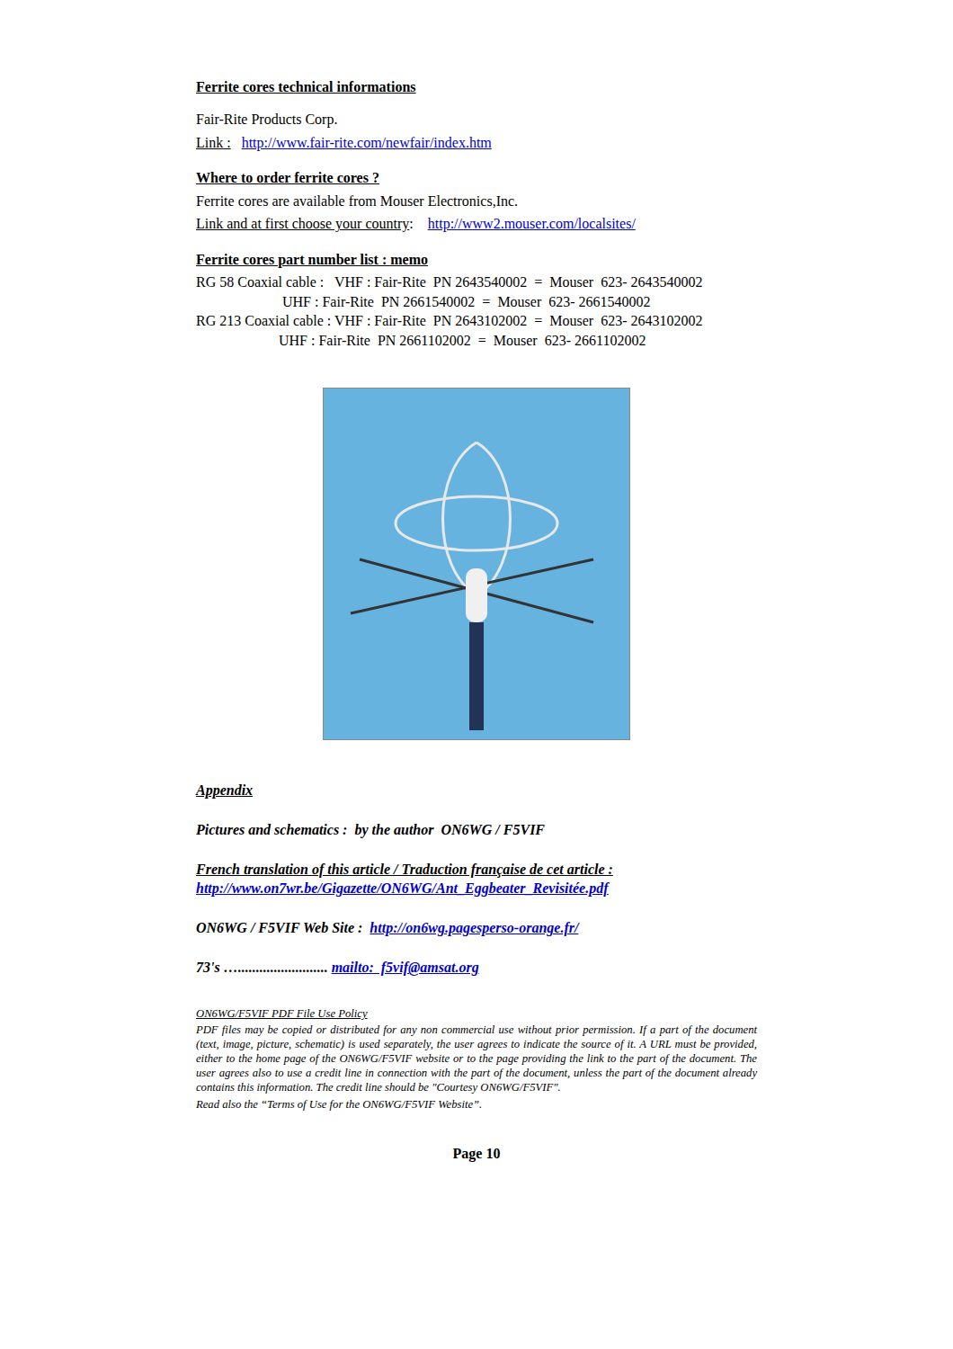Ferrite cores technical informations
Fair-Rite Products Corp.
Link : http://www.fair-rite.com/newfair/index.htm
Where to order ferrite cores ?
Ferrite cores are available from Mouser Electronics,Inc.
Link and at first choose your country: http://www2.mouser.com/localsites/
Ferrite cores part number list : memo
RG 58 Coaxial cable : VHF : Fair-Rite PN 2643540002 = Mouser 623- 2643540002 UHF : Fair-Rite PN 2661540002 = Mouser 623- 2661540002 RG 213 Coaxial cable : VHF : Fair-Rite PN 2643102002 = Mouser 623- 2643102002 UHF : Fair-Rite PN 2661102002 = Mouser 623- 2661102002
Appendix
Pictures and schematics : by the author ON6WG / F5VIF
French translation of this article / Traduction française de cet article :
http://www.on7wr.be/Gigazette/ON6WG/Ant_Eggbeater_Revisitée.pdf
ON6WG / F5VIF Web Site : http://on6wg.pagesperso-orange.fr/
73's …......................... mailto: f5vif@amsat.org
ON6WG/F5VIF PDF File Use Policy
PDF files may be copied or distributed for any non commercial use without prior permission. If a part of the document (text, image, picture, schematic) is used separately, the user agrees to indicate the source of it. A URL must be provided, either to the home page of the ON6WG/F5VIF website or to the page providing the link to the part of the document. The user agrees also to use a credit line in connection with the part of the document, unless the part of the document already contains this information. The credit line should be "Courtesy ON6WG/F5VIF".
Read also the “Terms of Use for the ON6WG/F5VIF Website”.
Page 10